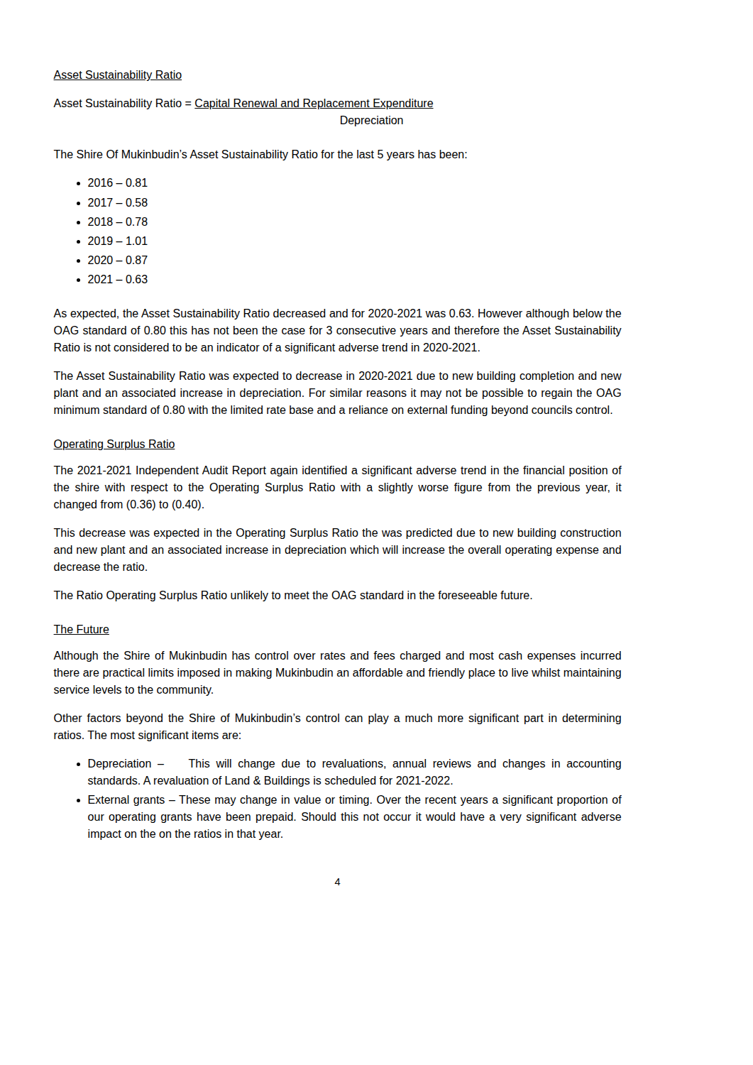Asset Sustainability Ratio
Asset Sustainability Ratio = Capital Renewal and Replacement Expenditure Depreciation
The Shire Of Mukinbudin’s Asset Sustainability Ratio for the last 5 years has been:
2016 – 0.81
2017 – 0.58
2018 – 0.78
2019 – 1.01
2020 – 0.87
2021 – 0.63
As expected, the Asset Sustainability Ratio decreased and for 2020-2021 was 0.63. However although below the OAG standard of 0.80 this has not been the case for 3 consecutive years and therefore the Asset Sustainability Ratio is not considered to be an indicator of a significant adverse trend in 2020-2021.
The Asset Sustainability Ratio was expected to decrease in 2020-2021 due to new building completion and new plant and an associated increase in depreciation. For similar reasons it may not be possible to regain the OAG minimum standard of 0.80 with the limited rate base and a reliance on external funding beyond councils control.
Operating Surplus Ratio
The 2021-2021 Independent Audit Report again identified a significant adverse trend in the financial position of the shire with respect to the Operating Surplus Ratio with a slightly worse figure from the previous year, it changed from (0.36) to (0.40).
This decrease was expected in the Operating Surplus Ratio the was predicted due to new building construction and new plant and an associated increase in depreciation which will increase the overall operating expense and decrease the ratio.
The Ratio Operating Surplus Ratio unlikely to meet the OAG standard in the foreseeable future.
The Future
Although the Shire of Mukinbudin has control over rates and fees charged and most cash expenses incurred there are practical limits imposed in making Mukinbudin an affordable and friendly place to live whilst maintaining service levels to the community.
Other factors beyond the Shire of Mukinbudin’s control can play a much more significant part in determining ratios. The most significant items are:
Depreciation – This will change due to revaluations, annual reviews and changes in accounting standards. A revaluation of Land & Buildings is scheduled for 2021-2022.
External grants – These may change in value or timing. Over the recent years a significant proportion of our operating grants have been prepaid. Should this not occur it would have a very significant adverse impact on the on the ratios in that year.
4